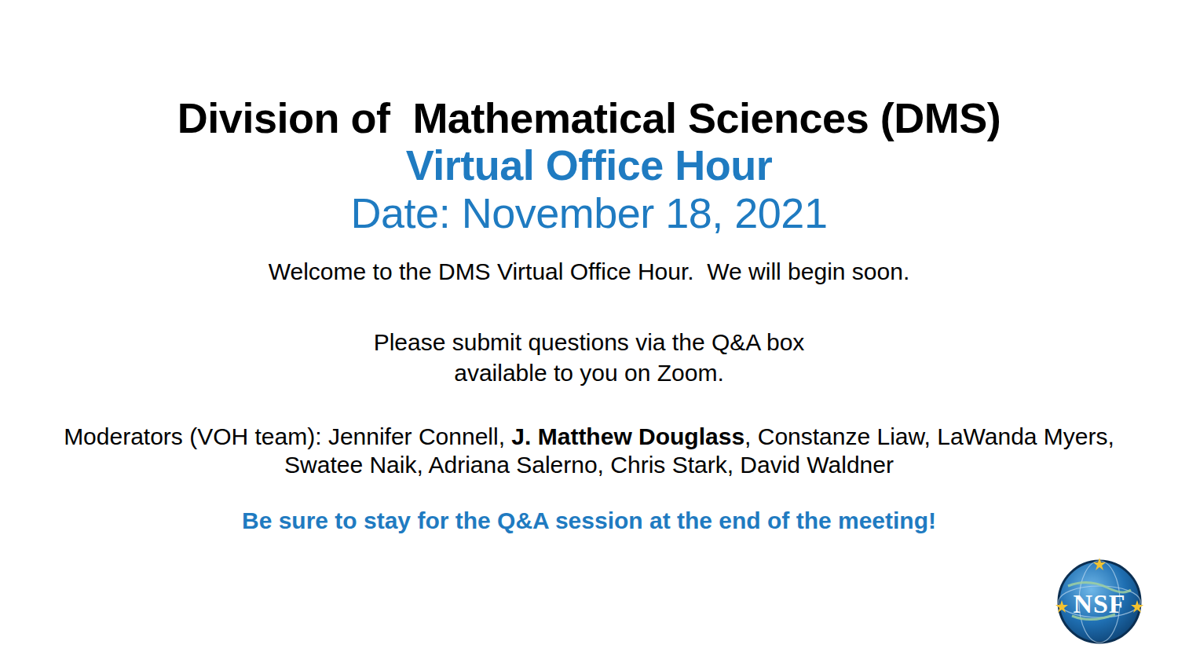Division of Mathematical Sciences (DMS)
Virtual Office Hour
Date: November 18, 2021
Welcome to the DMS Virtual Office Hour. We will begin soon.
Please submit questions via the Q&A box
available to you on Zoom.
Moderators (VOH team): Jennifer Connell, J. Matthew Douglass, Constanze Liaw, LaWanda Myers, Swatee Naik, Adriana Salerno, Chris Stark, David Waldner
Be sure to stay for the Q&A session at the end of the meeting!
NSF